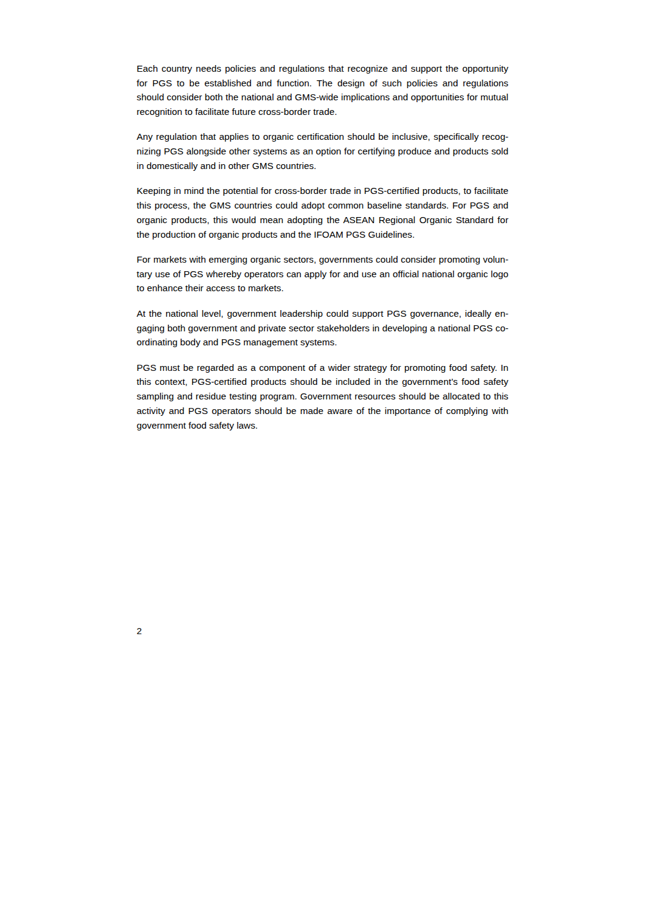Each country needs policies and regulations that recognize and support the opportunity for PGS to be established and function. The design of such policies and regulations should consider both the national and GMS-wide implications and opportunities for mutual recognition to facilitate future cross-border trade.
Any regulation that applies to organic certification should be inclusive, specifically recognizing PGS alongside other systems as an option for certifying produce and products sold in domestically and in other GMS countries.
Keeping in mind the potential for cross-border trade in PGS-certified products, to facilitate this process, the GMS countries could adopt common baseline standards. For PGS and organic products, this would mean adopting the ASEAN Regional Organic Standard for the production of organic products and the IFOAM PGS Guidelines.
For markets with emerging organic sectors, governments could consider promoting voluntary use of PGS whereby operators can apply for and use an official national organic logo to enhance their access to markets.
At the national level, government leadership could support PGS governance, ideally engaging both government and private sector stakeholders in developing a national PGS coordinating body and PGS management systems.
PGS must be regarded as a component of a wider strategy for promoting food safety. In this context, PGS-certified products should be included in the government’s food safety sampling and residue testing program. Government resources should be allocated to this activity and PGS operators should be made aware of the importance of complying with government food safety laws.
2